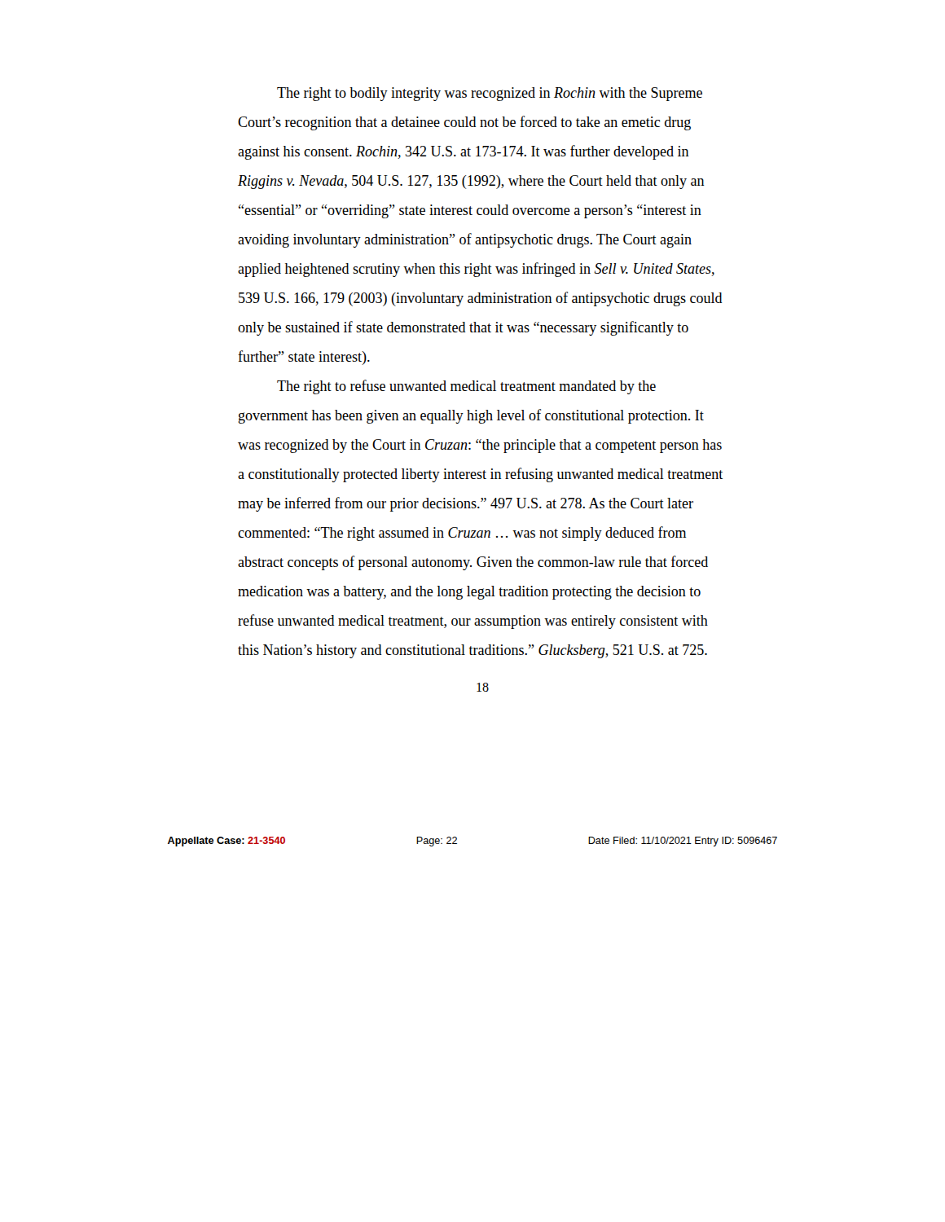The right to bodily integrity was recognized in Rochin with the Supreme Court’s recognition that a detainee could not be forced to take an emetic drug against his consent. Rochin, 342 U.S. at 173-174. It was further developed in Riggins v. Nevada, 504 U.S. 127, 135 (1992), where the Court held that only an “essential” or “overriding” state interest could overcome a person’s “interest in avoiding involuntary administration” of antipsychotic drugs. The Court again applied heightened scrutiny when this right was infringed in Sell v. United States, 539 U.S. 166, 179 (2003) (involuntary administration of antipsychotic drugs could only be sustained if state demonstrated that it was “necessary significantly to further” state interest).
The right to refuse unwanted medical treatment mandated by the government has been given an equally high level of constitutional protection. It was recognized by the Court in Cruzan: “the principle that a competent person has a constitutionally protected liberty interest in refusing unwanted medical treatment may be inferred from our prior decisions.” 497 U.S. at 278. As the Court later commented: “The right assumed in Cruzan … was not simply deduced from abstract concepts of personal autonomy. Given the common-law rule that forced medication was a battery, and the long legal tradition protecting the decision to refuse unwanted medical treatment, our assumption was entirely consistent with this Nation’s history and constitutional traditions.” Glucksberg, 521 U.S. at 725.
18
Appellate Case: 21-3540
Page: 22
Date Filed: 11/10/2021 Entry ID: 5096467